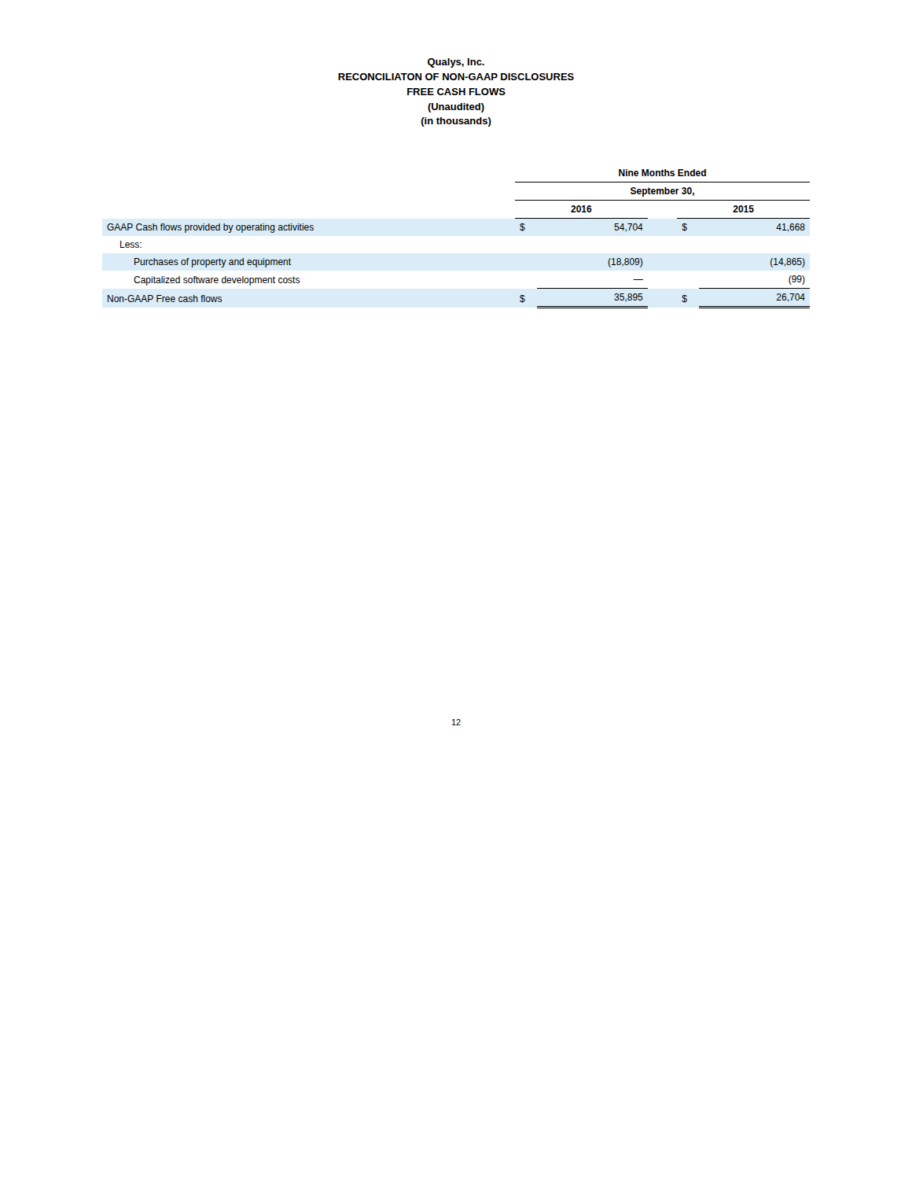Qualys, Inc.
RECONCILIATON OF NON-GAAP DISCLOSURES
FREE CASH FLOWS
(Unaudited)
(in thousands)
| | Nine Months Ended |
| | September 30, |
| | 2016 | | 2015 |
| GAAP Cash flows provided by operating activities | $ | 54,704 | | $ | 41,668 |
| Less: | | | | | |
| Purchases of property and equipment | | (18,809) | | | (14,865) |
| Capitalized software development costs | | — | | | (99) |
| Non-GAAP Free cash flows | $ | 35,895 | | $ | 26,704 |
12